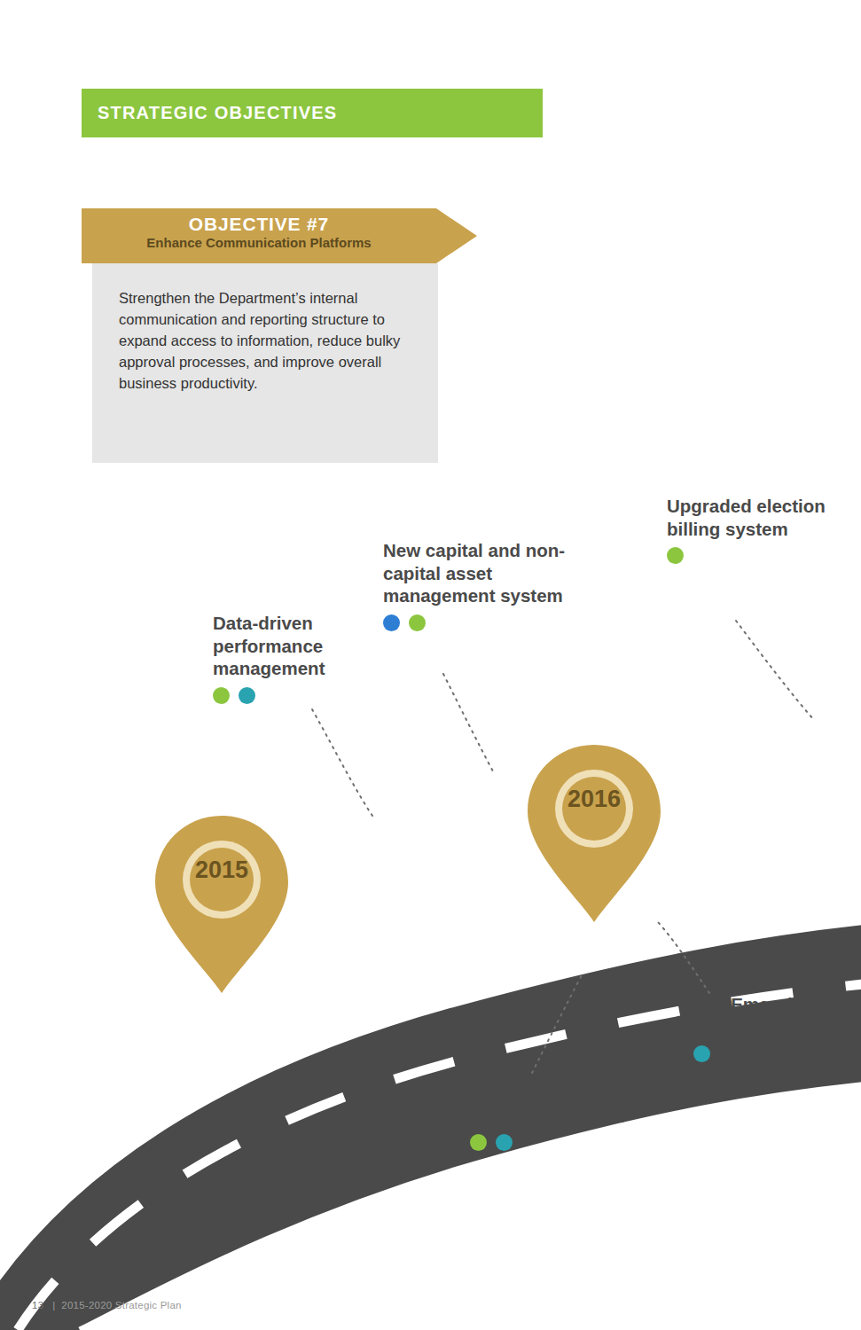STRATEGIC OBJECTIVES
OBJECTIVE #7 Enhance Communication Platforms
Strengthen the Department’s internal communication and reporting structure to expand access to information, reduce bulky approval processes, and improve overall business productivity.
2015
2016
Data-driven performance management
New capital and non-capital asset management system
Upgraded election billing system
Expanded succession planning program
2nd Emerging Leaders program
13| 2015-2020 Strategic Plan